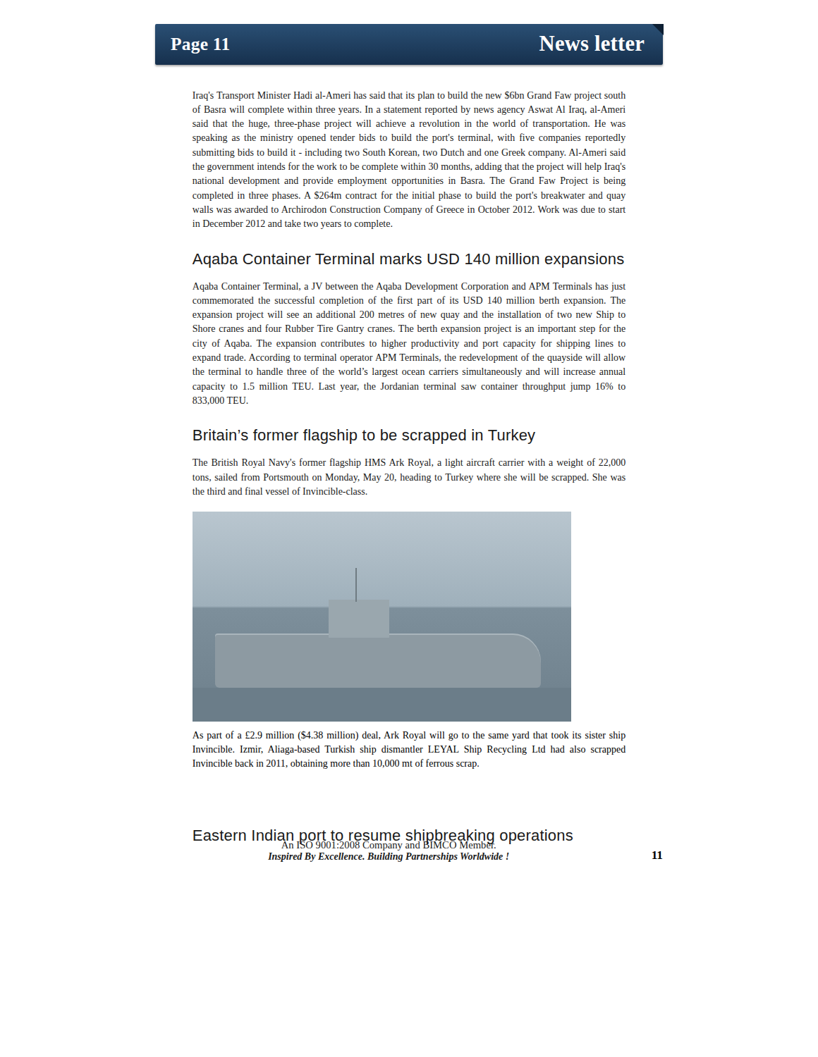Page 11
News letter
Iraq's Transport Minister Hadi al-Ameri has said that its plan to build the new $6bn Grand Faw project south of Basra will complete within three years. In a statement reported by news agency Aswat Al Iraq, al-Ameri said that the huge, three-phase project will achieve a revolution in the world of transportation. He was speaking as the ministry opened tender bids to build the port's terminal, with five companies reportedly submitting bids to build it - including two South Korean, two Dutch and one Greek company. Al-Ameri said the government intends for the work to be complete within 30 months, adding that the project will help Iraq's national development and provide employment opportunities in Basra. The Grand Faw Project is being completed in three phases. A $264m contract for the initial phase to build the port's breakwater and quay walls was awarded to Archirodon Construction Company of Greece in October 2012. Work was due to start in December 2012 and take two years to complete.
Aqaba Container Terminal marks USD 140 million expansions
Aqaba Container Terminal, a JV between the Aqaba Development Corporation and APM Terminals has just commemorated the successful completion of the first part of its USD 140 million berth expansion. The expansion project will see an additional 200 metres of new quay and the installation of two new Ship to Shore cranes and four Rubber Tire Gantry cranes. The berth expansion project is an important step for the city of Aqaba. The expansion contributes to higher productivity and port capacity for shipping lines to expand trade. According to terminal operator APM Terminals, the redevelopment of the quayside will allow the terminal to handle three of the world’s largest ocean carriers simultaneously and will increase annual capacity to 1.5 million TEU. Last year, the Jordanian terminal saw container throughput jump 16% to 833,000 TEU.
Britain’s former flagship to be scrapped in Turkey
The British Royal Navy's former flagship HMS Ark Royal, a light aircraft carrier with a weight of 22,000 tons, sailed from Portsmouth on Monday, May 20, heading to Turkey where she will be scrapped. She was the third and final vessel of Invincible-class.
As part of a £2.9 million ($4.38 million) deal, Ark Royal will go to the same yard that took its sister ship Invincible. Izmir, Aliaga-based Turkish ship dismantler LEYAL Ship Recycling Ltd had also scrapped Invincible back in 2011, obtaining more than 10,000 mt of ferrous scrap.
Eastern Indian port to resume shipbreaking operations
An ISO 9001:2008 Company and BIMCO Member.
Inspired By Excellence. Building Partnerships Worldwide !
11